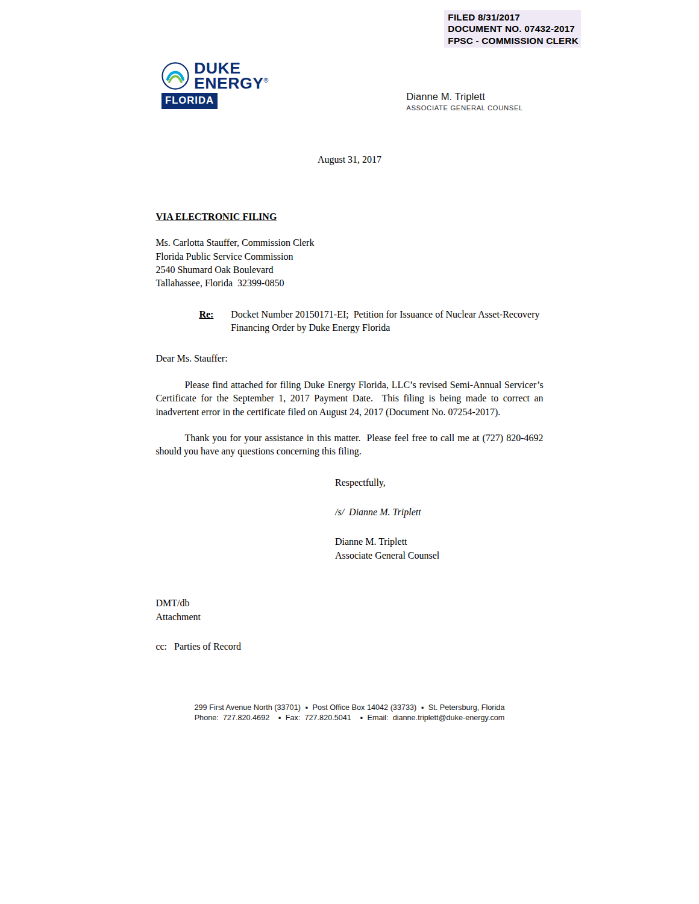FILED 8/31/2017
DOCUMENT NO. 07432-2017
FPSC - COMMISSION CLERK
DUKE
ENERGY®
FLORIDA
Dianne M. Triplett
Associate General Counsel
August 31, 2017
VIA ELECTRONIC FILING
Ms. Carlotta Stauffer, Commission Clerk
Florida Public Service Commission
2540 Shumard Oak Boulevard
Tallahassee, Florida 32399-0850
Re:
Docket Number 20150171-EI; Petition for Issuance of Nuclear Asset-Recovery Financing Order by Duke Energy Florida
Dear Ms. Stauffer:
Please find attached for filing Duke Energy Florida, LLC’s revised Semi-Annual Servicer’s Certificate for the September 1, 2017 Payment Date. This filing is being made to correct an inadvertent error in the certificate filed on August 24, 2017 (Document No. 07254-2017).
Thank you for your assistance in this matter. Please feel free to call me at (727) 820-4692 should you have any questions concerning this filing.
Respectfully,
/s/ Dianne M. Triplett
Dianne M. Triplett
Associate General Counsel
DMT/db
Attachment
cc: Parties of Record
299 First Avenue North (33701) ▪ Post Office Box 14042 (33733) ▪ St. Petersburg, Florida
Phone: 727.820.4692 ▪ Fax: 727.820.5041 ▪ Email: dianne.triplett@duke-energy.com